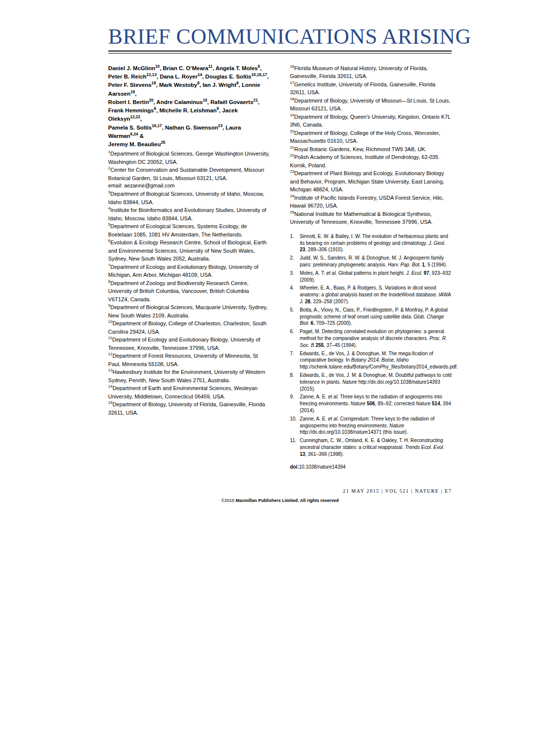BRIEF COMMUNICATIONS ARISING
Daniel J. McGlinn10, Brian C. O’Meara11, Angela T. Moles6,
Peter B. Reich12,13, Dana L. Royer14, Douglas E. Soltis15,16,17,
Peter F. Stevens18, Mark Westoby9, Ian J. Wright9, Lonnie Aarssen19,
Robert I. Bertin20, Andre Calaminus15, Rafaël Govaerts21,
Frank Hemmings6, Michelle R. Leishman9, Jacek Oleksyn12,22,
Pamela S. Soltis16,17, Nathan G. Swenson23, Laura Warman6,24 &
Jeremy M. Beaulieu25
1Department of Biological Sciences, George Washington University, Washington DC 20052, USA.
2Center for Conservation and Sustainable Development, Missouri Botanical Garden, St Louis, Missouri 63121, USA.
email: aezanne@gmail.com
3Department of Biological Sciences, University of Idaho, Moscow, Idaho 83844, USA.
4Institute for Bioinformatics and Evolutionary Studies, University of Idaho, Moscow, Idaho 83844, USA.
5Department of Ecological Sciences, Systems Ecology, de Boelelaan 1085, 1081 HV Amsterdam, The Netherlands.
6Evolution & Ecology Research Centre, School of Biological, Earth and Environmental Sciences, University of New South Wales, Sydney, New South Wales 2052, Australia.
7Department of Ecology and Evolutionary Biology, University of Michigan, Ann Arbor, Michigan 48109, USA.
8Department of Zoology and Biodiversity Research Centre, University of British Columbia, Vancouver, British Columbia V6T1Z4, Canada.
9Department of Biological Sciences, Macquarie University, Sydney, New South Wales 2109, Australia.
10Department of Biology, College of Charleston, Charleston, South Carolina 29424, USA.
11Department of Ecology and Evolutionary Biology, University of Tennessee, Knoxville, Tennessee 37996, USA.
12Department of Forest Resources, University of Minnesota, St Paul, Minnesota 55108, USA.
13Hawkesbury Institute for the Environment, University of Western Sydney, Penrith, New South Wales 2751, Australia.
14Department of Earth and Environmental Sciences, Wesleyan University, Middletown, Connecticut 06459, USA.
15Department of Biology, University of Florida, Gainesville, Florida 32611, USA.
16Florida Museum of Natural History, University of Florida, Gainesville, Florida 32611, USA.
17Genetics Institute, University of Florida, Gainesville, Florida 32611, USA.
18Department of Biology, University of Missouri—St Louis, St Louis, Missouri 63121, USA.
19Department of Biology, Queen’s University, Kingston, Ontario K7L 3N6, Canada.
20Department of Biology, College of the Holy Cross, Worcester, Massachusetts 01610, USA.
21Royal Botanic Gardens, Kew, Richmond TW9 3AB, UK.
22Polish Academy of Sciences, Institute of Dendrology, 62-035 Kornik, Poland.
23Department of Plant Biology and Ecology, Evolutionary Biology and Behavior, Program, Michigan State University, East Lansing, Michigan 48824, USA.
24Institute of Pacific Islands Forestry, USDA Forest Service, Hilo, Hawaii 96720, USA.
25National Institute for Mathematical & Biological Synthesis, University of Tennessee, Knoxville, Tennessee 37996, USA.
Sinnott, E. W. & Bailey, I. W. The evolution of herbaceous plants and its bearing on certain problems of geology and climatology. J. Geol. 23, 289–306 (1915).
Judd, W. S., Sanders, R. W. & Donoghue, M. J. Angiosperm family pairs: preliminary phylogenetic analysis. Harv. Pap. Bot. 1, 5 (1994).
Moles, A. T. et al. Global patterns in plant height. J. Ecol. 97, 923–932 (2009).
Wheeler, E. A., Baas, P. & Rodgers, S. Variations in dicot wood anatomy: a global analysis based on the InsideWood database. IAWA J. 28, 229–258 (2007).
Botta, A., Viovy, N., Ciais, P., Friedlingstein, P. & Monfray, P. A global prognostic scheme of leaf onset using satellite data. Glob. Change Biol. 6, 709–725 (2000).
Pagel, M. Detecting correlated evolution on phylogenies: a general method for the comparative analysis of discrete characters. Proc. R. Soc. B 255, 37–45 (1994).
Edwards, E., de Vos, J. & Donoghue, M. The mega-fication of comparative biology. In Botany 2014, Boise, Idaho http://schenk.tulane.edu/Botany/ComPhy_files/botany2014_edwards.pdf.
Edwards, E., de Vos, J. M. & Donoghue, M. Doubtful pathways to cold tolerance in plants. Nature http://dx.doi.org/10.1038/nature14393 (2015).
Zanne, A. E. et al. Three keys to the radiation of angiosperms into freezing environments. Nature 506, 89–92; corrected Nature 514, 394 (2014).
Zanne, A. E. et al. Corrigendum: Three keys to the radiation of angiosperms into freezing environments. Nature http://dx.doi.org/10.1038/nature14371 (this issue).
Cunningham, C. W., Omland, K. E. & Oakley, T. H. Reconstructing ancestral character states: a critical reappraisal. Trends Ecol. Evol. 13, 361–366 (1998).
doi: 10.1038/nature14394
21 MAY 2015 | VOL 521 | NATURE | E7
©2015 Macmillan Publishers Limited. All rights reserved